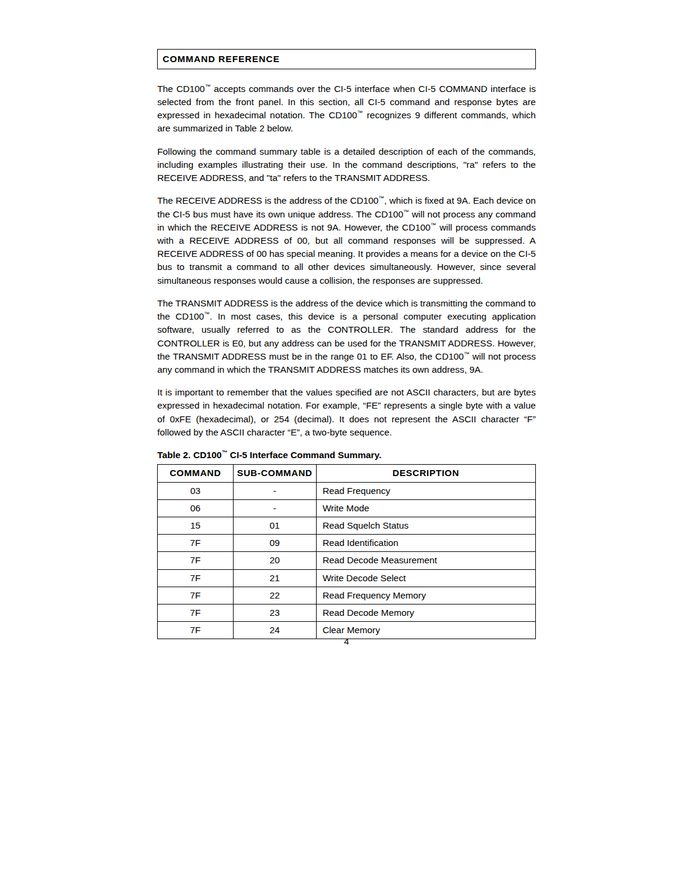COMMAND REFERENCE
The CD100™ accepts commands over the CI-5 interface when CI-5 COMMAND interface is selected from the front panel. In this section, all CI-5 command and response bytes are expressed in hexadecimal notation. The CD100™ recognizes 9 different commands, which are summarized in Table 2 below.
Following the command summary table is a detailed description of each of the commands, including examples illustrating their use. In the command descriptions, "ra" refers to the RECEIVE ADDRESS, and "ta" refers to the TRANSMIT ADDRESS.
The RECEIVE ADDRESS is the address of the CD100™, which is fixed at 9A. Each device on the CI-5 bus must have its own unique address. The CD100™ will not process any command in which the RECEIVE ADDRESS is not 9A. However, the CD100™ will process commands with a RECEIVE ADDRESS of 00, but all command responses will be suppressed. A RECEIVE ADDRESS of 00 has special meaning. It provides a means for a device on the CI-5 bus to transmit a command to all other devices simultaneously. However, since several simultaneous responses would cause a collision, the responses are suppressed.
The TRANSMIT ADDRESS is the address of the device which is transmitting the command to the CD100™. In most cases, this device is a personal computer executing application software, usually referred to as the CONTROLLER. The standard address for the CONTROLLER is E0, but any address can be used for the TRANSMIT ADDRESS. However, the TRANSMIT ADDRESS must be in the range 01 to EF. Also, the CD100™ will not process any command in which the TRANSMIT ADDRESS matches its own address, 9A.
It is important to remember that the values specified are not ASCII characters, but are bytes expressed in hexadecimal notation. For example, “FE” represents a single byte with a value of 0xFE (hexadecimal), or 254 (decimal). It does not represent the ASCII character “F” followed by the ASCII character “E”, a two-byte sequence.
Table 2. CD100™ CI-5 Interface Command Summary.
| COMMAND | SUB-COMMAND | DESCRIPTION |
| --- | --- | --- |
| 03 | - | Read Frequency |
| 06 | - | Write Mode |
| 15 | 01 | Read Squelch Status |
| 7F | 09 | Read Identification |
| 7F | 20 | Read Decode Measurement |
| 7F | 21 | Write Decode Select |
| 7F | 22 | Read Frequency Memory |
| 7F | 23 | Read Decode Memory |
| 7F | 24 | Clear Memory |
4